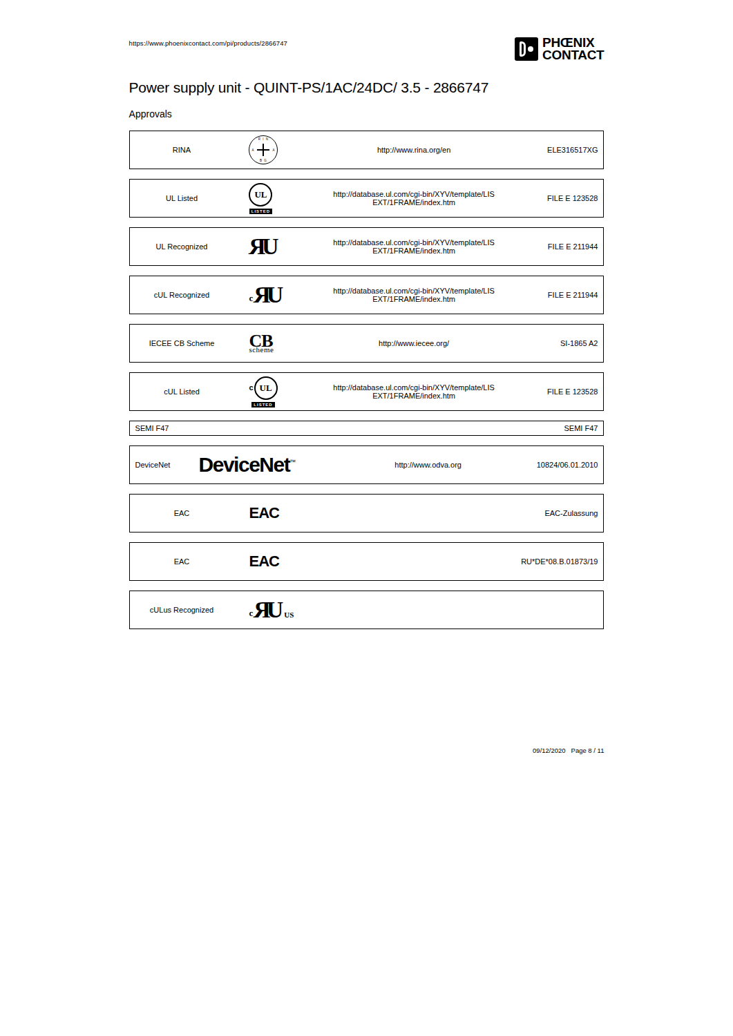https://www.phoenixcontact.com/pi/products/2866747
PHŒNIX
CONTACT
Power supply unit - QUINT-PS/1AC/24DC/ 3.5 - 2866747
Approvals
RINA
R I N A A B G
http://www.rina.org/en
ELE316517XG
UL Listed
UL
LISTED
http://database.ul.com/cgi-bin/XYV/template/LISEXT/1FRAME/index.htm
FILE E 123528
UL Recognized
RU
http://database.ul.com/cgi-bin/XYV/template/LISEXT/1FRAME/index.htm
FILE E 211944
cUL Recognized
cRU
http://database.ul.com/cgi-bin/XYV/template/LISEXT/1FRAME/index.htm
FILE E 211944
IECEE CB Scheme
CB
scheme
http://www.iecee.org/
SI-1865 A2
cUL Listed
cUL
LISTED
http://database.ul.com/cgi-bin/XYV/template/LISEXT/1FRAME/index.htm
FILE E 123528
SEMI F47
SEMI F47
DeviceNet
DeviceNet™
http://www.odva.org
10824/06.01.2010
EAC
EAC
EAC-Zulassung
EAC
EAC
RU*DE*08.B.01873/19
cULus Recognized
cRUUS
09/12/2020 Page 8 / 11